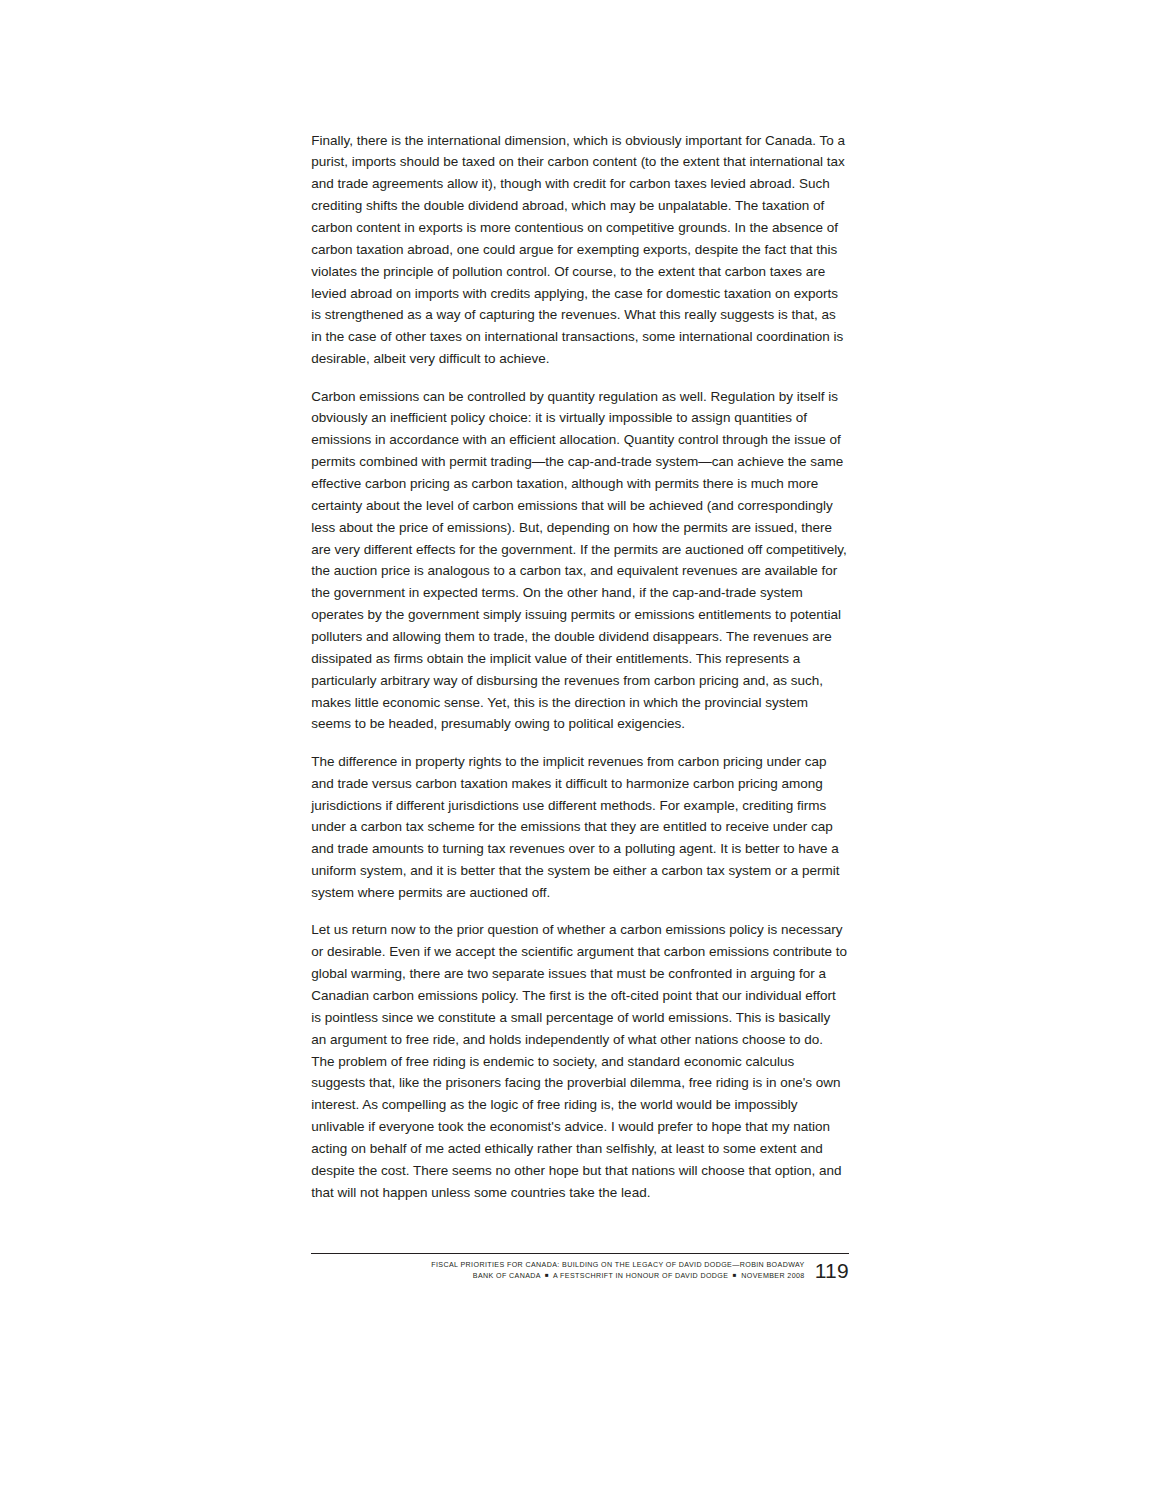Finally, there is the international dimension, which is obviously important for Canada. To a purist, imports should be taxed on their carbon content (to the extent that international tax and trade agreements allow it), though with credit for carbon taxes levied abroad. Such crediting shifts the double dividend abroad, which may be unpalatable. The taxation of carbon content in exports is more contentious on competitive grounds. In the absence of carbon taxation abroad, one could argue for exempting exports, despite the fact that this violates the principle of pollution control. Of course, to the extent that carbon taxes are levied abroad on imports with credits applying, the case for domestic taxation on exports is strengthened as a way of capturing the revenues. What this really suggests is that, as in the case of other taxes on international transactions, some international coordination is desirable, albeit very difficult to achieve.
Carbon emissions can be controlled by quantity regulation as well. Regulation by itself is obviously an inefficient policy choice: it is virtually impossible to assign quantities of emissions in accordance with an efficient allocation. Quantity control through the issue of permits combined with permit trading—the cap-and-trade system—can achieve the same effective carbon pricing as carbon taxation, although with permits there is much more certainty about the level of carbon emissions that will be achieved (and correspondingly less about the price of emissions). But, depending on how the permits are issued, there are very different effects for the government. If the permits are auctioned off competitively, the auction price is analogous to a carbon tax, and equivalent revenues are available for the government in expected terms. On the other hand, if the cap-and-trade system operates by the government simply issuing permits or emissions entitlements to potential polluters and allowing them to trade, the double dividend disappears. The revenues are dissipated as firms obtain the implicit value of their entitlements. This represents a particularly arbitrary way of disbursing the revenues from carbon pricing and, as such, makes little economic sense. Yet, this is the direction in which the provincial system seems to be headed, presumably owing to political exigencies.
The difference in property rights to the implicit revenues from carbon pricing under cap and trade versus carbon taxation makes it difficult to harmonize carbon pricing among jurisdictions if different jurisdictions use different methods. For example, crediting firms under a carbon tax scheme for the emissions that they are entitled to receive under cap and trade amounts to turning tax revenues over to a polluting agent. It is better to have a uniform system, and it is better that the system be either a carbon tax system or a permit system where permits are auctioned off.
Let us return now to the prior question of whether a carbon emissions policy is necessary or desirable. Even if we accept the scientific argument that carbon emissions contribute to global warming, there are two separate issues that must be confronted in arguing for a Canadian carbon emissions policy. The first is the oft-cited point that our individual effort is pointless since we constitute a small percentage of world emissions. This is basically an argument to free ride, and holds independently of what other nations choose to do. The problem of free riding is endemic to society, and standard economic calculus suggests that, like the prisoners facing the proverbial dilemma, free riding is in one's own interest. As compelling as the logic of free riding is, the world would be impossibly unlivable if everyone took the economist's advice. I would prefer to hope that my nation acting on behalf of me acted ethically rather than selfishly, at least to some extent and despite the cost. There seems no other hope but that nations will choose that option, and that will not happen unless some countries take the lead.
Fiscal Priorities for Canada: Building on the Legacy of David Dodge—Robin Boadway
Bank of Canada ■ A Festschrift in Honour of David Dodge ■ November 2008
119